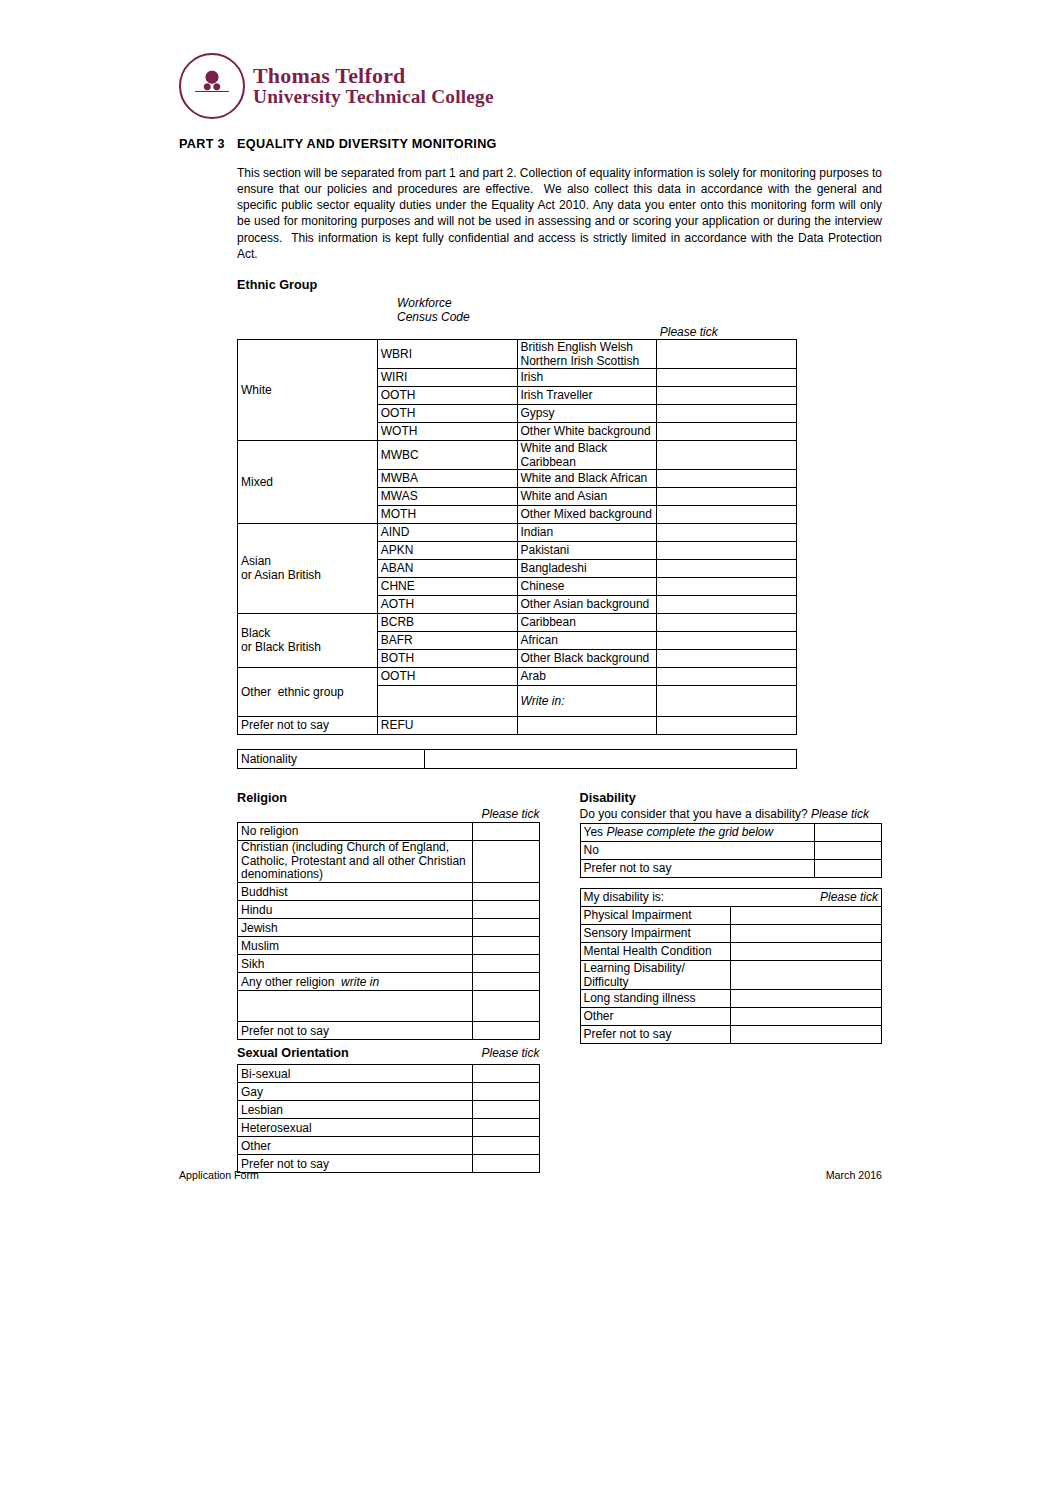Thomas Telford
University Technical College
PART 3 EQUALITY AND DIVERSITY MONITORING
This section will be separated from part 1 and part 2. Collection of equality information is solely for monitoring purposes to ensure that our policies and procedures are effective. We also collect this data in accordance with the general and specific public sector equality duties under the Equality Act 2010. Any data you enter onto this monitoring form will only be used for monitoring purposes and will not be used in assessing and or scoring your application or during the interview process. This information is kept fully confidential and access is strictly limited in accordance with the Data Protection Act.
Ethnic Group
Workforce
Census Code
| | | | Please tick |
| White | WBRI | British English Welsh Northern Irish Scottish | |
| WIRI | Irish | |
| OOTH | Irish Traveller | |
| OOTH | Gypsy | |
| WOTH | Other White background | |
| Mixed | MWBC | White and Black Caribbean | |
| MWBA | White and Black African | |
| MWAS | White and Asian | |
| MOTH | Other Mixed background | |
| Asian or Asian British | AIND | Indian | |
| APKN | Pakistani | |
| ABAN | Bangladeshi | |
| CHNE | Chinese | |
| AOTH | Other Asian background | |
| Black or Black British | BCRB | Caribbean | |
| BAFR | African | |
| BOTH | Other Black background | |
| Other ethnic group | OOTH | Arab | |
| | Write in: | |
| Prefer not to say | REFU | | |
| Nationality | |
Religion
Please tick
| No religion | |
| Christian (including Church of England, Catholic, Protestant and all other Christian denominations) | |
| Buddhist | |
| Hindu | |
| Jewish | |
| Muslim | |
| Sikh | |
| Any other religion write in | |
| Prefer not to say | |
Sexual Orientation Please tick
| Bi-sexual | |
| Gay | |
| Lesbian | |
| Heterosexual | |
| Other | |
| Prefer not to say | |
Disability
Do you consider that you have a disability? Please tick
| Yes Please complete the grid below | |
| No | |
| Prefer not to say | |
| My disability is: Please tick |
| Physical Impairment | |
| Sensory Impairment | |
| Mental Health Condition | |
| Learning Disability/ Difficulty | |
| Long standing illness | |
| Other | |
| Prefer not to say | |
Application Form March 2016